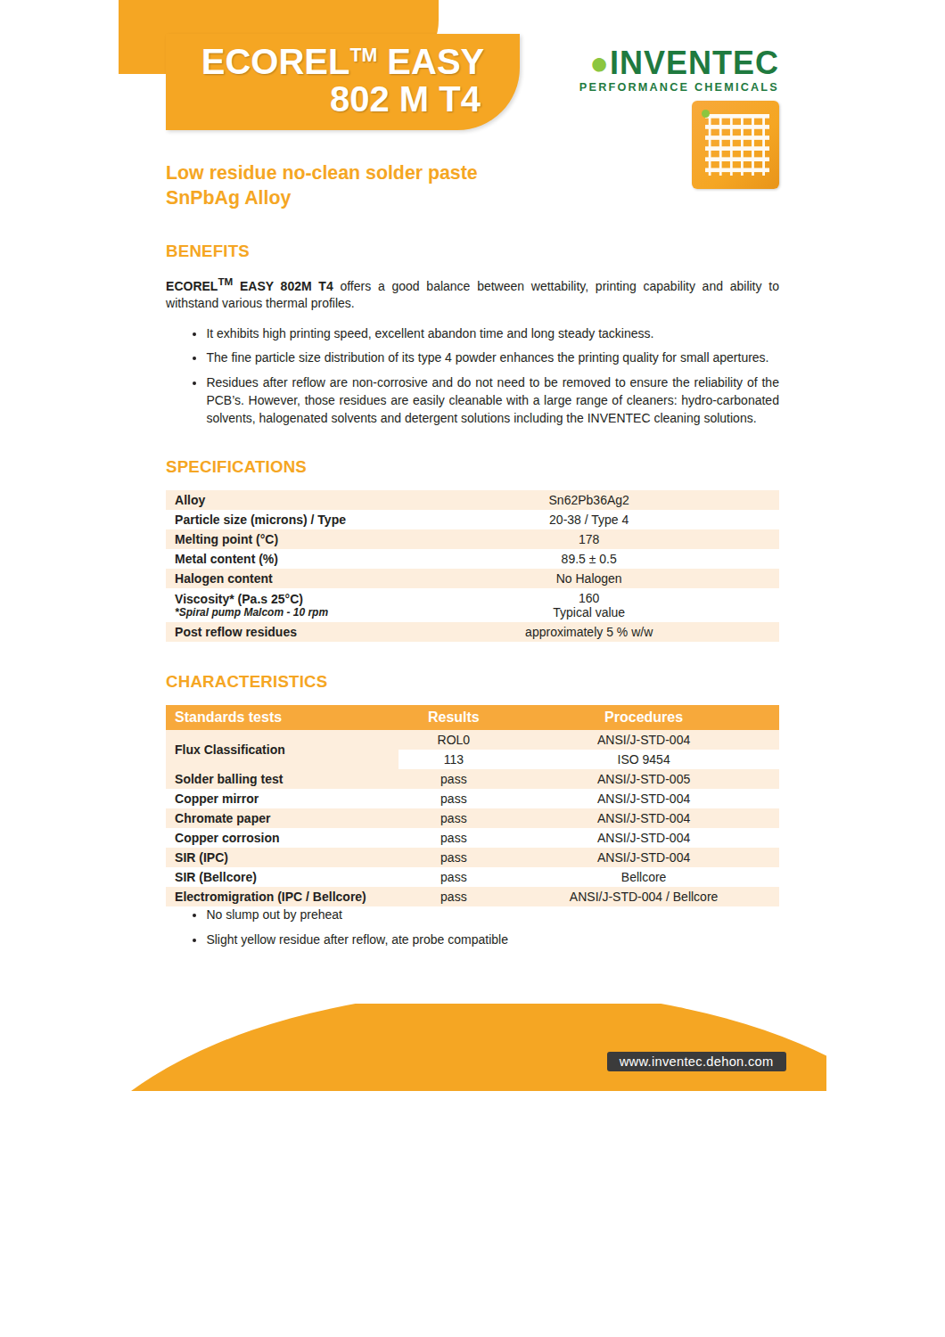ECORELTM EASY802 M T4
●INVENTEC
PERFORMANCE CHEMICALS
Low residue no-clean solder paste
SnPbAg Alloy
BENEFITS
ECORELTM EASY 802M T4 offers a good balance between wettability, printing capability and ability to withstand various thermal profiles.
It exhibits high printing speed, excellent abandon time and long steady tackiness.
The fine particle size distribution of its type 4 powder enhances the printing quality for small apertures.
Residues after reflow are non-corrosive and do not need to be removed to ensure the reliability of the PCB’s. However, those residues are easily cleanable with a large range of cleaners: hydro-carbonated solvents, halogenated solvents and detergent solutions including the INVENTEC cleaning solutions.
SPECIFICATIONS
| Alloy | Sn62Pb36Ag2 |
| Particle size (microns) / Type | 20-38 / Type 4 |
| Melting point (°C) | 178 |
| Metal content (%) | 89.5 ± 0.5 |
| Halogen content | No Halogen |
| Viscosity* (Pa.s 25°C) *Spiral pump Malcom - 10 rpm | 160 Typical value |
| Post reflow residues | approximately 5 % w/w |
CHARACTERISTICS
| Standards tests | Results | Procedures |
| --- | --- | --- |
| Flux Classification | ROL0 | ANSI/J-STD-004 |
| 113 | ISO 9454 |
| Solder balling test | pass | ANSI/J-STD-005 |
| Copper mirror | pass | ANSI/J-STD-004 |
| Chromate paper | pass | ANSI/J-STD-004 |
| Copper corrosion | pass | ANSI/J-STD-004 |
| SIR (IPC) | pass | ANSI/J-STD-004 |
| SIR (Bellcore) | pass | Bellcore |
| Electromigration (IPC / Bellcore) | pass | ANSI/J-STD-004 / Bellcore |
No slump out by preheat
Slight yellow residue after reflow, ate probe compatible
www.inventec.dehon.com